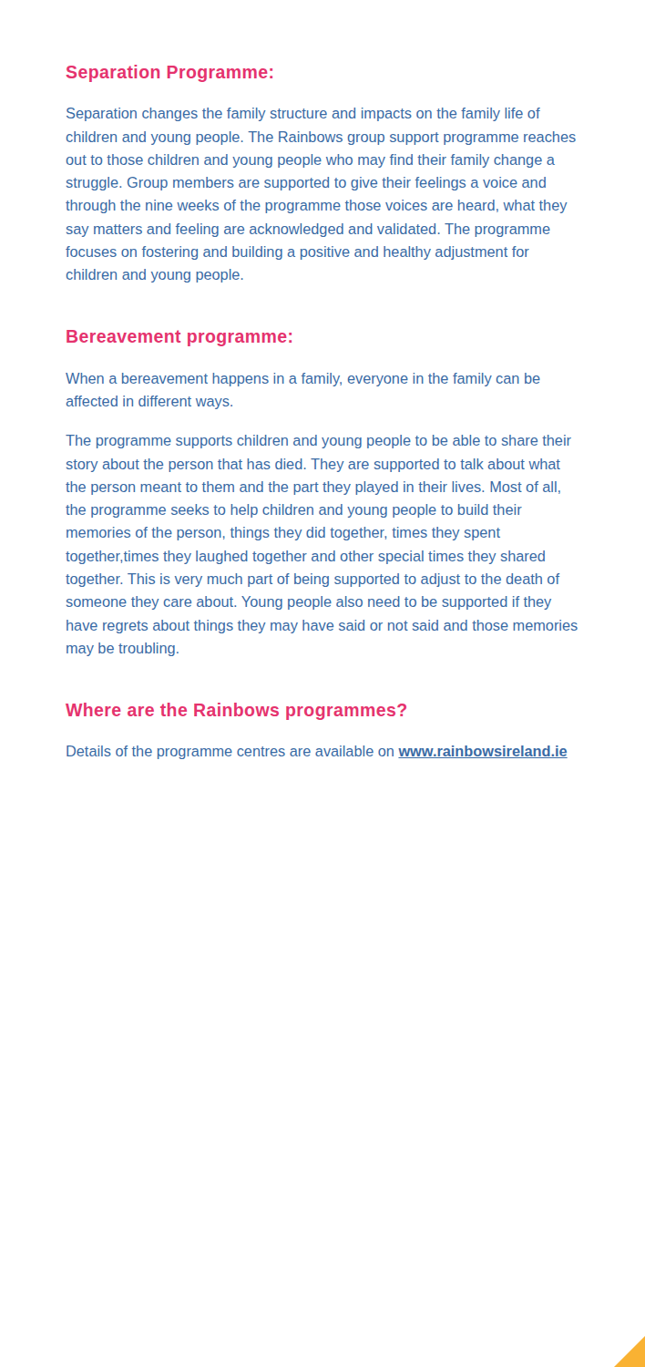Separation Programme:
Separation changes the family structure and impacts on the family life of children and young people. The Rainbows group support programme reaches out to those children and young people who may find their family change a struggle. Group members are supported to give their feelings a voice and through the nine weeks of the programme those voices are heard, what they say matters and feeling are acknowledged and validated. The programme focuses on fostering and building a positive and healthy adjustment for children and young people.
Bereavement programme:
When a bereavement happens in a family, everyone in the family can be affected in different ways.
The programme supports children and young people to be able to share their story about the person that has died. They are supported to talk about what the person meant to them and the part they played in their lives. Most of all, the programme seeks to help children and young people to build their memories of the person, things they did together, times they spent together,times they laughed together and other special times they shared together. This is very much part of being supported to adjust to the death of someone they care about. Young people also need to be supported if they have regrets about things they may have said or not said and those memories may be troubling.
Where are the Rainbows programmes?
Details of the programme centres are available on www.rainbowsireland.ie